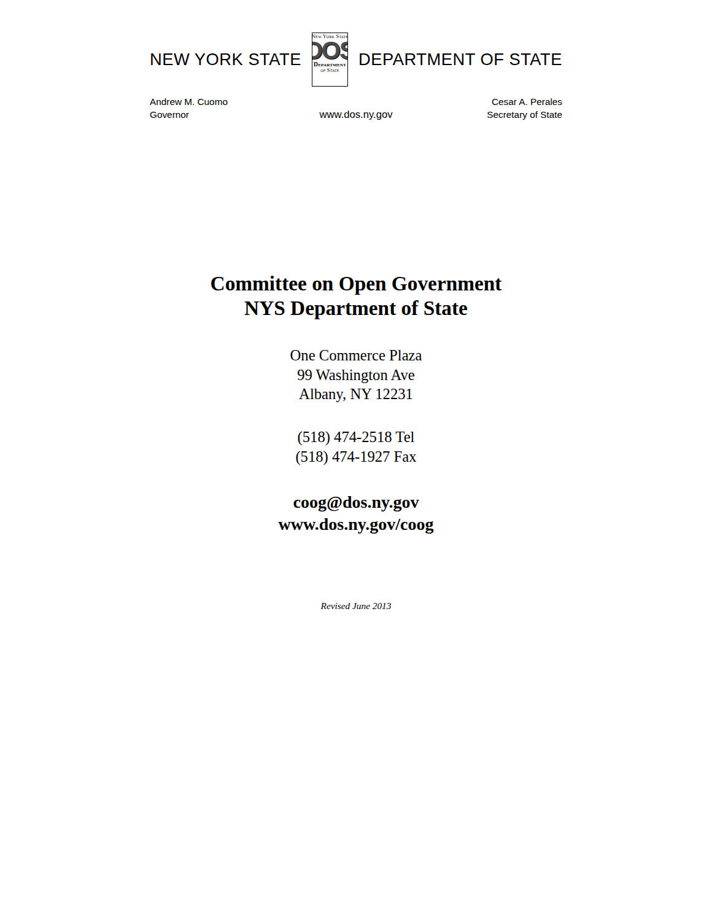NEW YORK STATE New York State DOS Department of State DEPARTMENT OF STATE
Andrew M. Cuomo
Governor
Cesar A. Perales
Secretary of State
www.dos.ny.gov
Committee on Open Government
NYS Department of State
One Commerce Plaza
99 Washington Ave
Albany, NY 12231
(518) 474-2518 Tel
(518) 474-1927 Fax
coog@dos.ny.gov
www.dos.ny.gov/coog
Revised June 2013